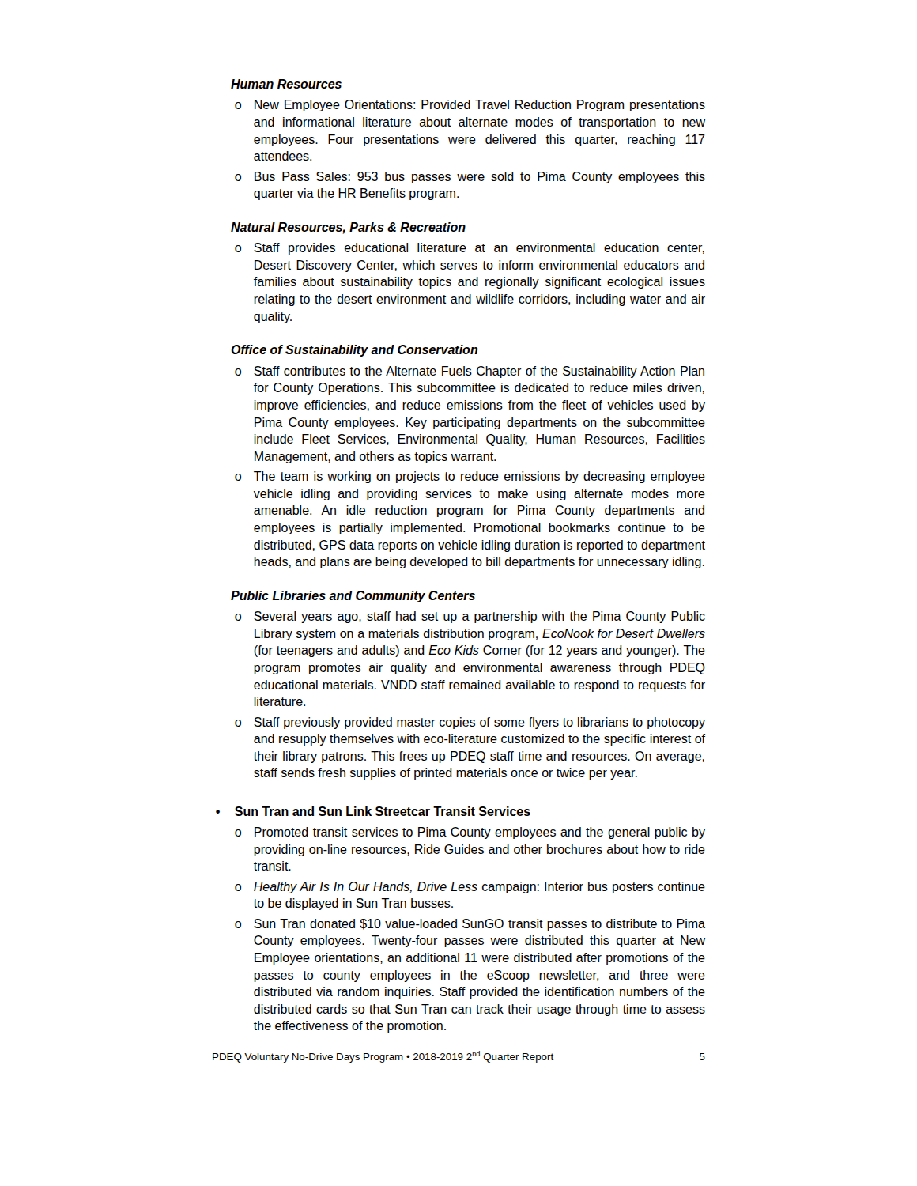Human Resources
New Employee Orientations: Provided Travel Reduction Program presentations and informational literature about alternate modes of transportation to new employees. Four presentations were delivered this quarter, reaching 117 attendees.
Bus Pass Sales: 953 bus passes were sold to Pima County employees this quarter via the HR Benefits program.
Natural Resources, Parks & Recreation
Staff provides educational literature at an environmental education center, Desert Discovery Center, which serves to inform environmental educators and families about sustainability topics and regionally significant ecological issues relating to the desert environment and wildlife corridors, including water and air quality.
Office of Sustainability and Conservation
Staff contributes to the Alternate Fuels Chapter of the Sustainability Action Plan for County Operations. This subcommittee is dedicated to reduce miles driven, improve efficiencies, and reduce emissions from the fleet of vehicles used by Pima County employees. Key participating departments on the subcommittee include Fleet Services, Environmental Quality, Human Resources, Facilities Management, and others as topics warrant.
The team is working on projects to reduce emissions by decreasing employee vehicle idling and providing services to make using alternate modes more amenable. An idle reduction program for Pima County departments and employees is partially implemented. Promotional bookmarks continue to be distributed, GPS data reports on vehicle idling duration is reported to department heads, and plans are being developed to bill departments for unnecessary idling.
Public Libraries and Community Centers
Several years ago, staff had set up a partnership with the Pima County Public Library system on a materials distribution program, EcoNook for Desert Dwellers (for teenagers and adults) and Eco Kids Corner (for 12 years and younger). The program promotes air quality and environmental awareness through PDEQ educational materials. VNDD staff remained available to respond to requests for literature.
Staff previously provided master copies of some flyers to librarians to photocopy and resupply themselves with eco-literature customized to the specific interest of their library patrons. This frees up PDEQ staff time and resources. On average, staff sends fresh supplies of printed materials once or twice per year.
Sun Tran and Sun Link Streetcar Transit Services
Promoted transit services to Pima County employees and the general public by providing on-line resources, Ride Guides and other brochures about how to ride transit.
Healthy Air Is In Our Hands, Drive Less campaign: Interior bus posters continue to be displayed in Sun Tran busses.
Sun Tran donated $10 value-loaded SunGO transit passes to distribute to Pima County employees. Twenty-four passes were distributed this quarter at New Employee orientations, an additional 11 were distributed after promotions of the passes to county employees in the eScoop newsletter, and three were distributed via random inquiries. Staff provided the identification numbers of the distributed cards so that Sun Tran can track their usage through time to assess the effectiveness of the promotion.
PDEQ Voluntary No-Drive Days Program • 2018-2019 2nd Quarter Report
5